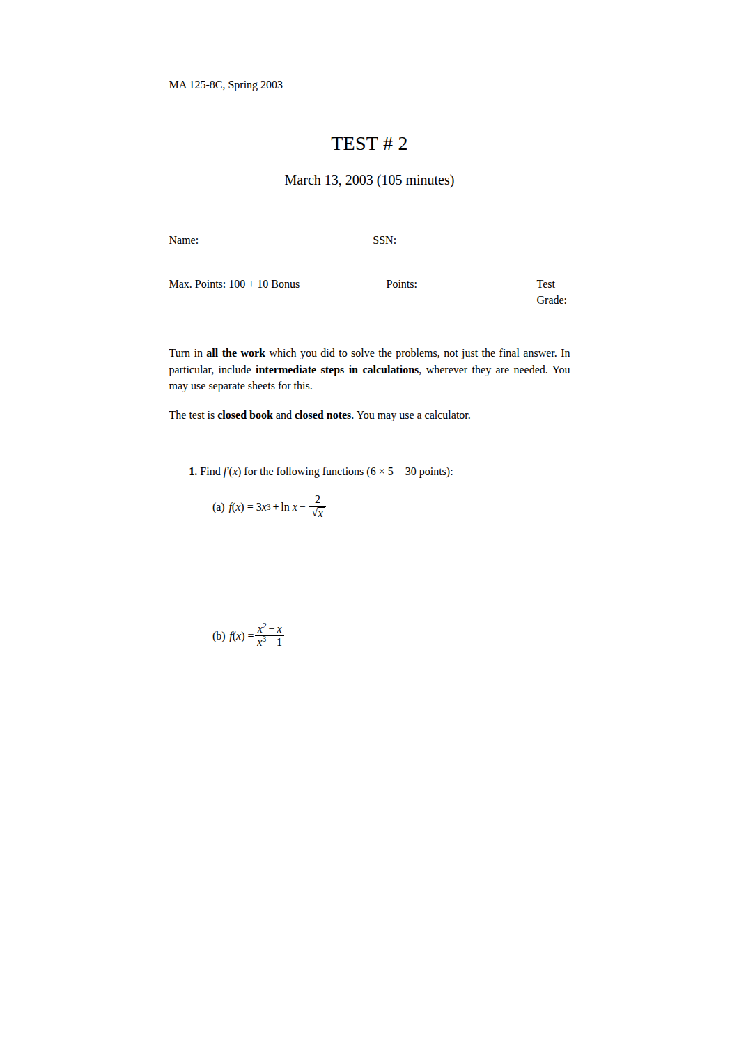MA 125-8C, Spring 2003
TEST # 2
March 13, 2003 (105 minutes)
Name:
SSN:
Max. Points: 100 + 10 Bonus
Points:
Test Grade:
Turn in all the work which you did to solve the problems, not just the final answer. In particular, include intermediate steps in calculations, wherever they are needed. You may use separate sheets for this.
The test is closed book and closed notes. You may use a calculator.
Find f′(x) for the following functions (6 × 5 = 30 points):
(a) f(x) = 3x3+ln x−2 x
(b) f(x) = x2−x x3−1